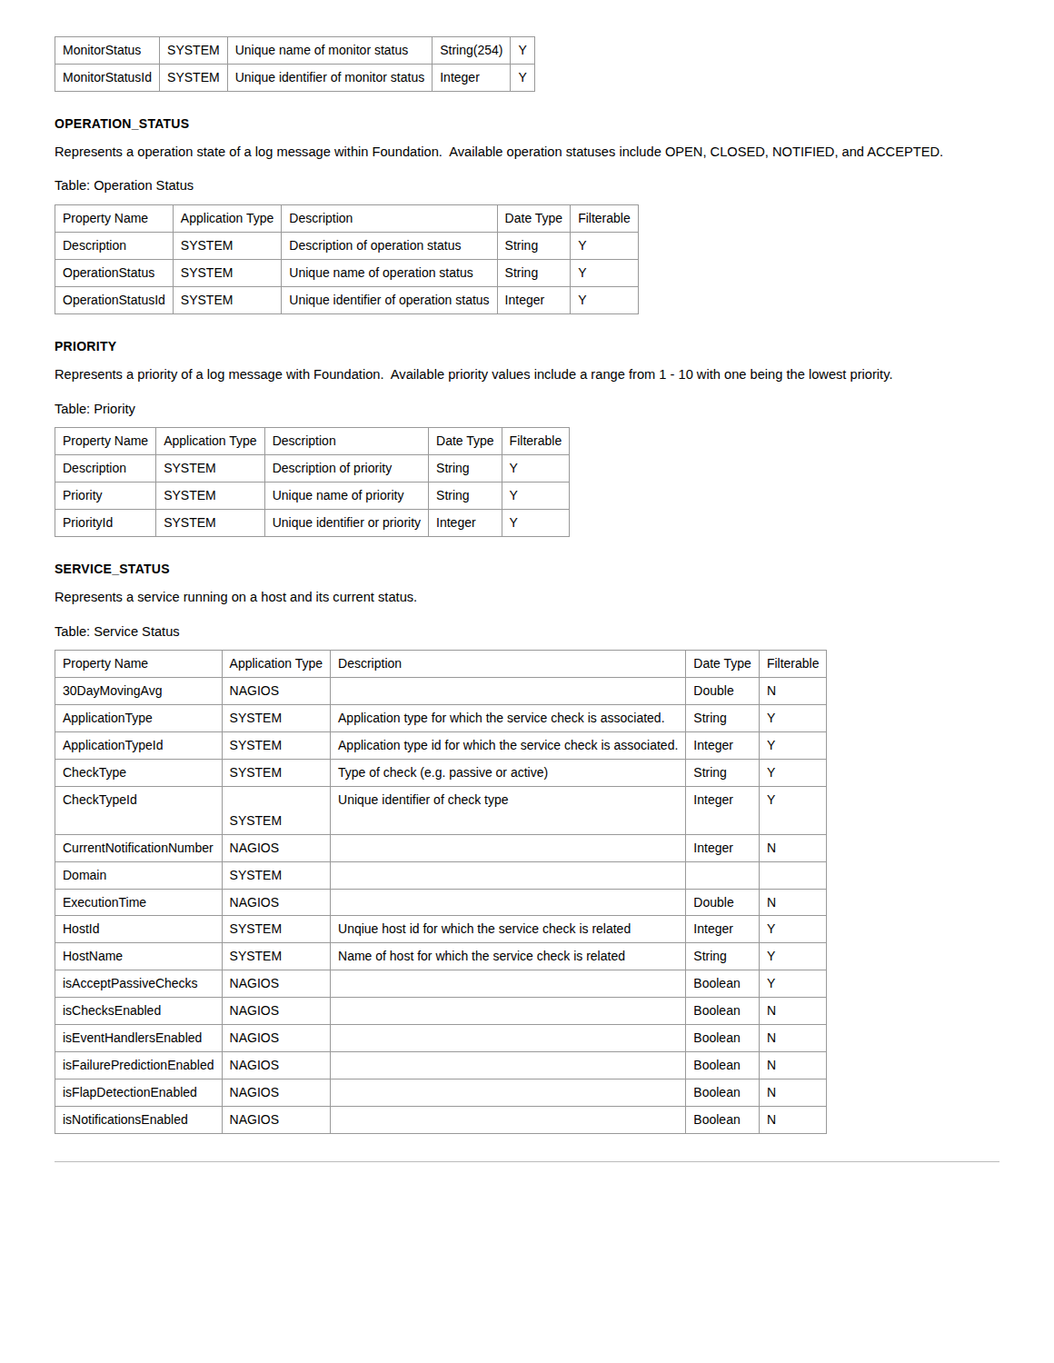| MonitorStatus | SYSTEM | Unique name of monitor status | String(254) | Y |
| MonitorStatusId | SYSTEM | Unique identifier of monitor status | Integer | Y |
OPERATION_STATUS
Represents a operation state of a log message within Foundation. Available operation statuses include OPEN, CLOSED, NOTIFIED, and ACCEPTED.
Table: Operation Status
| Property Name | Application Type | Description | Date Type | Filterable |
| --- | --- | --- | --- | --- |
| Description | SYSTEM | Description of operation status | String | Y |
| OperationStatus | SYSTEM | Unique name of operation status | String | Y |
| OperationStatusId | SYSTEM | Unique identifier of operation status | Integer | Y |
PRIORITY
Represents a priority of a log message with Foundation. Available priority values include a range from 1 - 10 with one being the lowest priority.
Table: Priority
| Property Name | Application Type | Description | Date Type | Filterable |
| --- | --- | --- | --- | --- |
| Description | SYSTEM | Description of priority | String | Y |
| Priority | SYSTEM | Unique name of priority | String | Y |
| PriorityId | SYSTEM | Unique identifier or priority | Integer | Y |
SERVICE_STATUS
Represents a service running on a host and its current status.
Table: Service Status
| Property Name | Application Type | Description | Date Type | Filterable |
| --- | --- | --- | --- | --- |
| 30DayMovingAvg | NAGIOS | | Double | N |
| ApplicationType | SYSTEM | Application type for which the service check is associated. | String | Y |
| ApplicationTypeId | SYSTEM | Application type id for which the service check is associated. | Integer | Y |
| CheckType | SYSTEM | Type of check (e.g. passive or active) | String | Y |
| CheckTypeId | SYSTEM | Unique identifier of check type | Integer | Y |
| CurrentNotificationNumber | NAGIOS | | Integer | N |
| Domain | SYSTEM | | | |
| ExecutionTime | NAGIOS | | Double | N |
| HostId | SYSTEM | Unqiue host id for which the service check is related | Integer | Y |
| HostName | SYSTEM | Name of host for which the service check is related | String | Y |
| isAcceptPassiveChecks | NAGIOS | | Boolean | Y |
| isChecksEnabled | NAGIOS | | Boolean | N |
| isEventHandlersEnabled | NAGIOS | | Boolean | N |
| isFailurePredictionEnabled | NAGIOS | | Boolean | N |
| isFlapDetectionEnabled | NAGIOS | | Boolean | N |
| isNotificationsEnabled | NAGIOS | | Boolean | N |